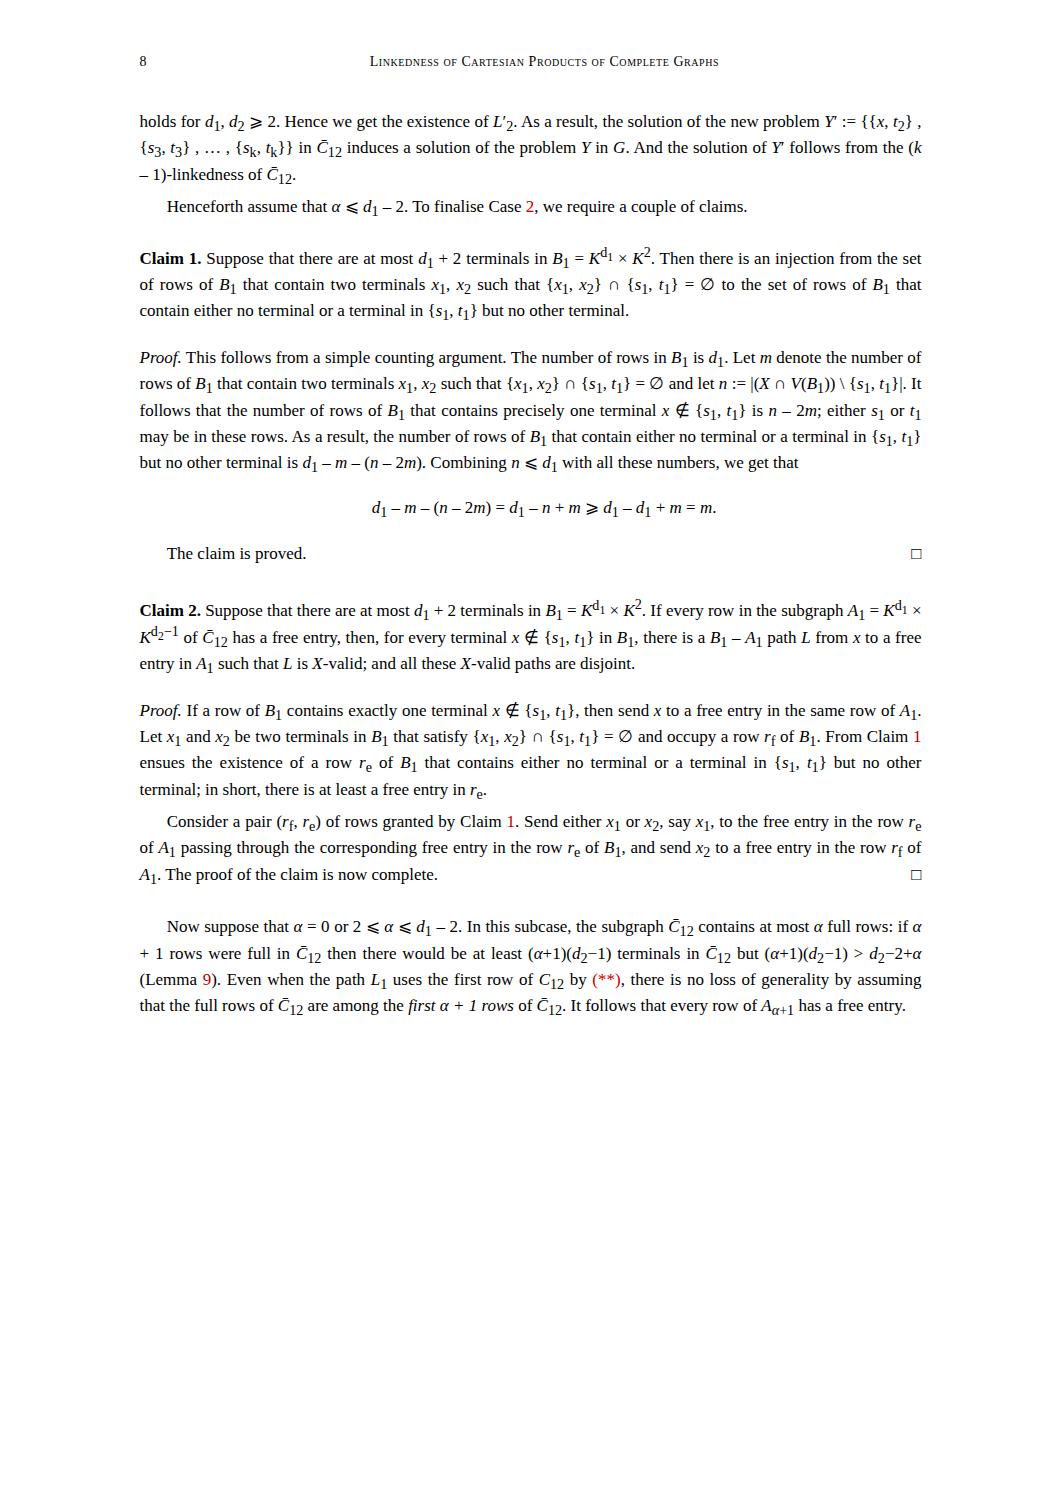8 Linkedness of Cartesian Products of Complete Graphs
holds for d1, d2 ⩾ 2. Hence we get the existence of L′2. As a result, the solution of the new problem Y′ := {{x, t2} , {s3, t3} , … , {sk, tk}} in C̄12 induces a solution of the problem Y in G. And the solution of Y′ follows from the (k – 1)-linkedness of C̄12.
Henceforth assume that α ⩽ d1 – 2. To finalise Case 2, we require a couple of claims.
Claim 1. Suppose that there are at most d1 + 2 terminals in B1 = Kd1 × K2. Then there is an injection from the set of rows of B1 that contain two terminals x1, x2 such that {x1, x2} ∩ {s1, t1} = ∅ to the set of rows of B1 that contain either no terminal or a terminal in {s1, t1} but no other terminal.
Proof. This follows from a simple counting argument. The number of rows in B1 is d1. Let m denote the number of rows of B1 that contain two terminals x1, x2 such that {x1, x2} ∩ {s1, t1} = ∅ and let n := |(X ∩ V(B1)) \ {s1, t1}|. It follows that the number of rows of B1 that contains precisely one terminal x ∉ {s1, t1} is n – 2m; either s1 or t1 may be in these rows. As a result, the number of rows of B1 that contain either no terminal or a terminal in {s1, t1} but no other terminal is d1 – m – (n – 2m). Combining n ⩽ d1 with all these numbers, we get that
d1 – m – (n – 2m) = d1 – n + m ⩾ d1 – d1 + m = m.
The claim is proved. □
Claim 2. Suppose that there are at most d1 + 2 terminals in B1 = Kd1 × K2. If every row in the subgraph A1 = Kd1 × Kd2−1 of C̄12 has a free entry, then, for every terminal x ∉ {s1, t1} in B1, there is a B1 – A1 path L from x to a free entry in A1 such that L is X-valid; and all these X-valid paths are disjoint.
Proof. If a row of B1 contains exactly one terminal x ∉ {s1, t1}, then send x to a free entry in the same row of A1. Let x1 and x2 be two terminals in B1 that satisfy {x1, x2} ∩ {s1, t1} = ∅ and occupy a row rf of B1. From Claim 1 ensues the existence of a row re of B1 that contains either no terminal or a terminal in {s1, t1} but no other terminal; in short, there is at least a free entry in re.
Consider a pair (rf, re) of rows granted by Claim 1. Send either x1 or x2, say x1, to the free entry in the row re of A1 passing through the corresponding free entry in the row re of B1, and send x2 to a free entry in the row rf of A1. The proof of the claim is now complete. □
Now suppose that α = 0 or 2 ⩽ α ⩽ d1 – 2. In this subcase, the subgraph C̄12 contains at most α full rows: if α + 1 rows were full in C̄12 then there would be at least (α+1)(d2−1) terminals in C̄12 but (α+1)(d2−1) > d2−2+α (Lemma 9). Even when the path L1 uses the first row of C12 by (**), there is no loss of generality by assuming that the full rows of C̄12 are among the first α + 1 rows of C̄12. It follows that every row of Aα+1 has a free entry.